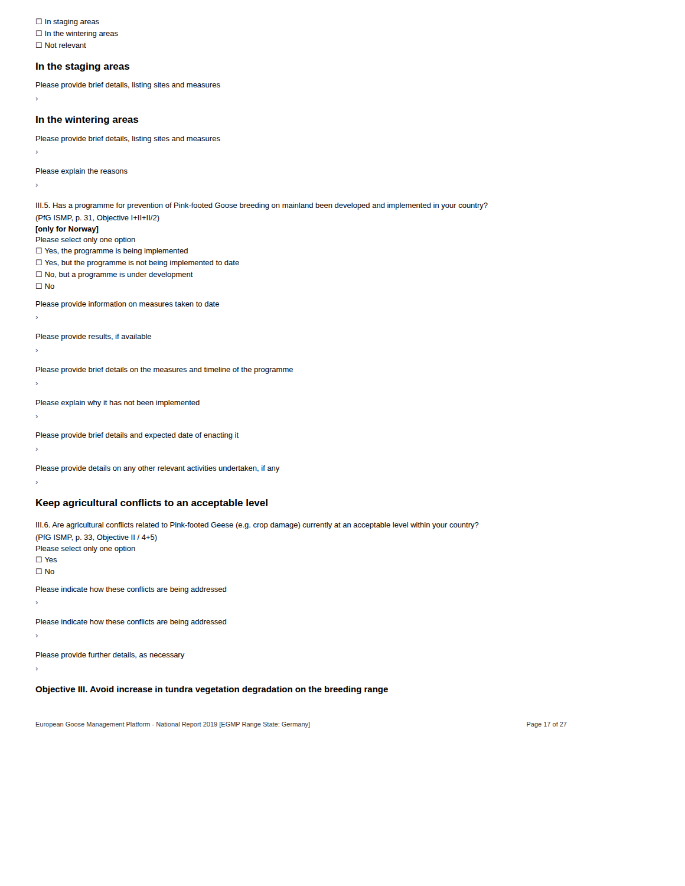☐ In staging areas
☐ In the wintering areas
☐ Not relevant
In the staging areas
Please provide brief details, listing sites and measures
›
In the wintering areas
Please provide brief details, listing sites and measures
›
Please explain the reasons
›
III.5. Has a programme for prevention of Pink-footed Goose breeding on mainland been developed and implemented in your country?
(PfG ISMP, p. 31, Objective I+II+II/2)
[only for Norway]
Please select only one option
☐ Yes, the programme is being implemented
☐ Yes, but the programme is not being implemented to date
☐ No, but a programme is under development
☐ No
Please provide information on measures taken to date
›
Please provide results, if available
›
Please provide brief details on the measures and timeline of the programme
›
Please explain why it has not been implemented
›
Please provide brief details and expected date of enacting it
›
Please provide details on any other relevant activities undertaken, if any
›
Keep agricultural conflicts to an acceptable level
III.6. Are agricultural conflicts related to Pink-footed Geese (e.g. crop damage) currently at an acceptable level within your country?
(PfG ISMP, p. 33, Objective II / 4+5)
Please select only one option
☐ Yes
☐ No
Please indicate how these conflicts are being addressed
›
Please indicate how these conflicts are being addressed
›
Please provide further details, as necessary
›
Objective III. Avoid increase in tundra vegetation degradation on the breeding range
European Goose Management Platform - National Report 2019 [EGMP Range State: Germany] Page 17 of 27